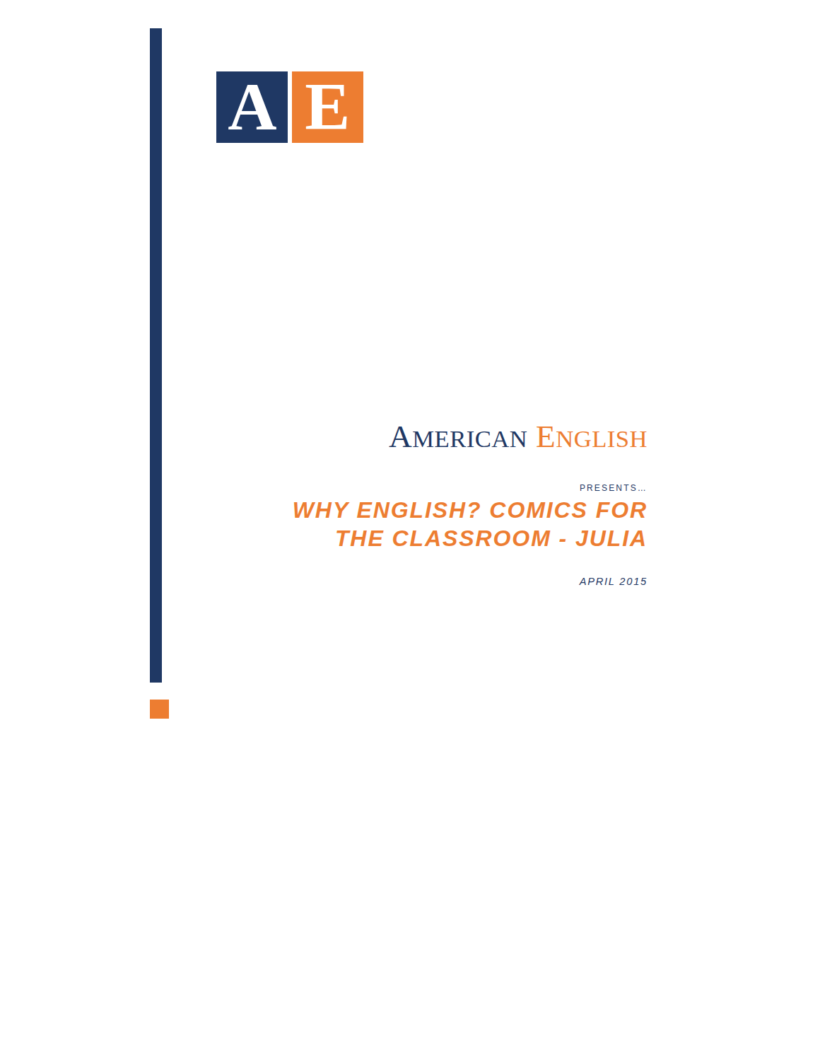AE
AMERICAN ENGLISH
Presents…
Why English? Comics for the Classroom - Julia
April 2015